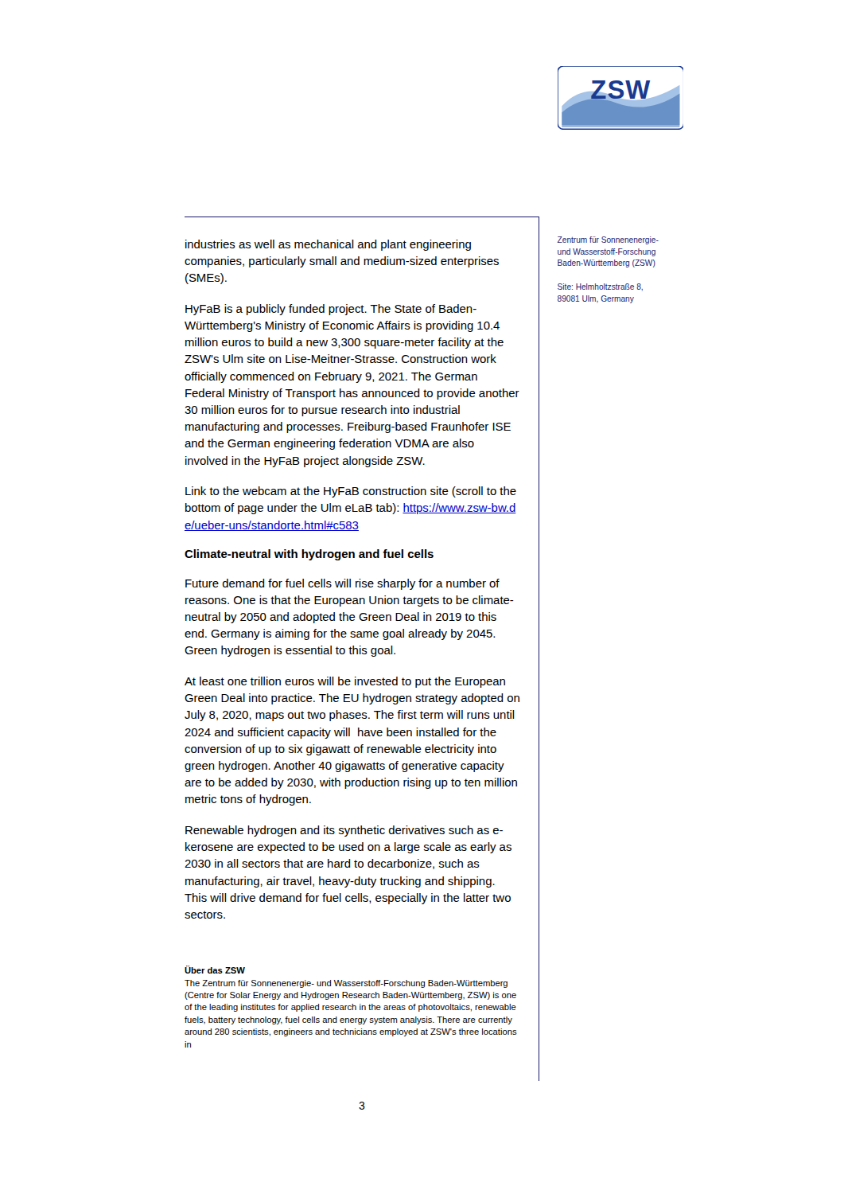ZSW
industries as well as mechanical and plant engineering companies, particularly small and medium-sized enterprises (SMEs).
HyFaB is a publicly funded project. The State of Baden-Württemberg's Ministry of Economic Affairs is providing 10.4 million euros to build a new 3,300 square-meter facility at the ZSW's Ulm site on Lise-Meitner-Strasse. Construction work officially commenced on February 9, 2021. The German Federal Ministry of Transport has announced to provide another 30 million euros for to pursue research into industrial manufacturing and processes. Freiburg-based Fraunhofer ISE and the German engineering federation VDMA are also involved in the HyFaB project alongside ZSW.
Link to the webcam at the HyFaB construction site (scroll to the bottom of page under the Ulm eLaB tab): https://www.zsw-bw.de/ueber-uns/standorte.html#c583
Climate-neutral with hydrogen and fuel cells
Future demand for fuel cells will rise sharply for a number of reasons. One is that the European Union targets to be climate-neutral by 2050 and adopted the Green Deal in 2019 to this end. Germany is aiming for the same goal already by 2045. Green hydrogen is essential to this goal.
At least one trillion euros will be invested to put the European Green Deal into practice. The EU hydrogen strategy adopted on July 8, 2020, maps out two phases. The first term will runs until 2024 and sufficient capacity will have been installed for the conversion of up to six gigawatt of renewable electricity into green hydrogen. Another 40 gigawatts of generative capacity are to be added by 2030, with production rising up to ten million metric tons of hydrogen.
Renewable hydrogen and its synthetic derivatives such as e-kerosene are expected to be used on a large scale as early as 2030 in all sectors that are hard to decarbonize, such as manufacturing, air travel, heavy-duty trucking and shipping. This will drive demand for fuel cells, especially in the latter two sectors.
Über das ZSW
The Zentrum für Sonnenenergie- und Wasserstoff-Forschung Baden-Württemberg (Centre for Solar Energy and Hydrogen Research Baden-Württemberg, ZSW) is one of the leading institutes for applied research in the areas of photovoltaics, renewable fuels, battery technology, fuel cells and energy system analysis. There are currently around 280 scientists, engineers and technicians employed at ZSW's three locations in
Zentrum für Sonnenenergie-
und Wasserstoff-Forschung
Baden-Württemberg (ZSW)
Site: Helmholtzstraße 8,
89081 Ulm, Germany
3